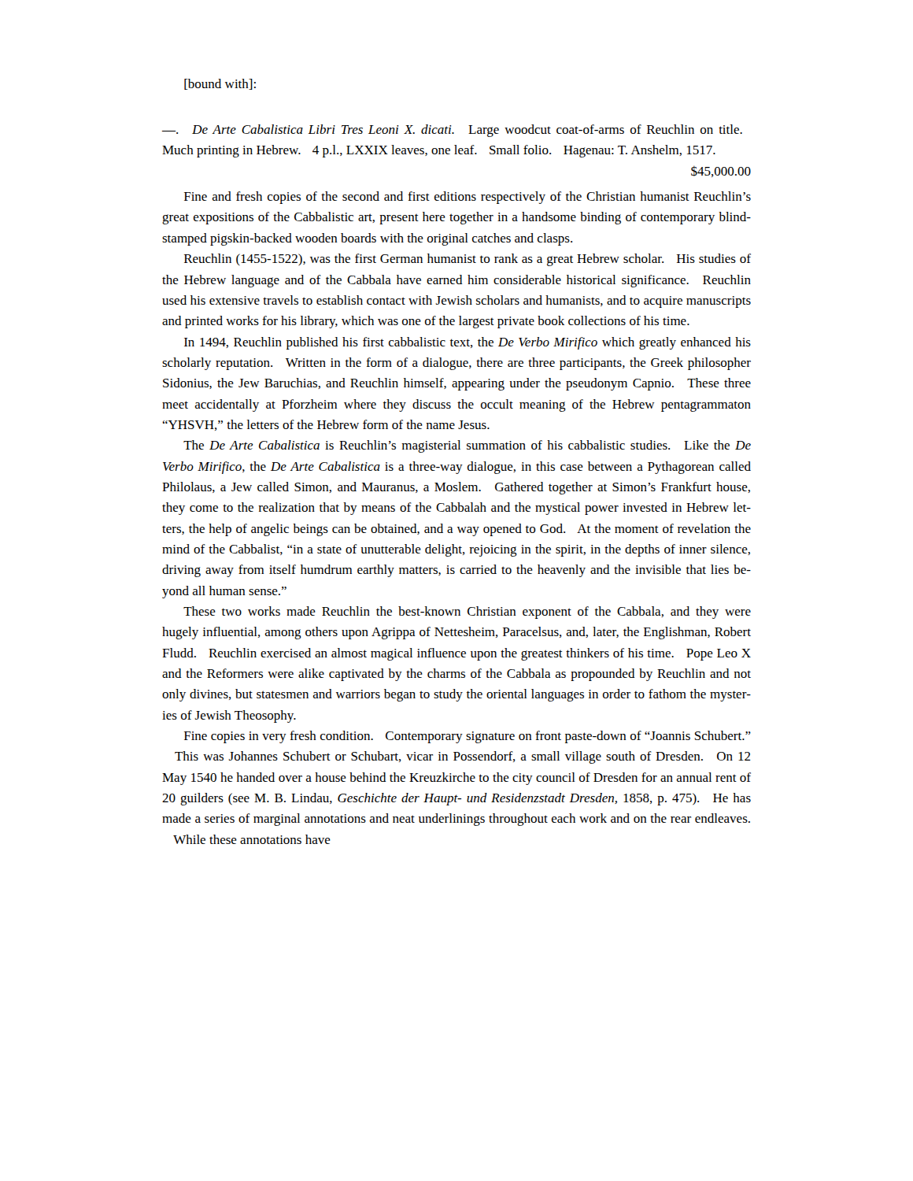[bound with]:
—. De Arte Cabalistica Libri Tres Leoni X. dicati. Large woodcut coat-of-arms of Reuchlin on title. Much printing in Hebrew. 4 p.l., LXXIX leaves, one leaf. Small folio. Hagenau: T. Anshelm, 1517.$45,000.00
Fine and fresh copies of the second and first editions respectively of the Christian humanist Reuchlin’s great expositions of the Cabbalistic art, present here together in a handsome binding of contemporary blind-stamped pigskin-backed wooden boards with the original catches and clasps.
Reuchlin (1455-1522), was the first German humanist to rank as a great Hebrew scholar. His studies of the Hebrew language and of the Cabbala have earned him considerable historical significance. Reuchlin used his extensive travels to establish contact with Jewish scholars and humanists, and to acquire manuscripts and printed works for his library, which was one of the largest private book collections of his time.
In 1494, Reuchlin published his first cabbalistic text, the De Verbo Mirifico which greatly enhanced his scholarly reputation. Written in the form of a dialogue, there are three participants, the Greek philosopher Sidonius, the Jew Baruchias, and Reuchlin himself, appearing under the pseudonym Capnio. These three meet accidentally at Pforzheim where they discuss the occult meaning of the Hebrew pentagrammaton “YHSVH,” the letters of the Hebrew form of the name Jesus.
The De Arte Cabalistica is Reuchlin’s magisterial summation of his cabbalistic studies. Like the De Verbo Mirifico, the De Arte Cabalistica is a three-way dialogue, in this case between a Pythagorean called Philolaus, a Jew called Simon, and Mauranus, a Moslem. Gathered together at Simon’s Frankfurt house, they come to the realization that by means of the Cabbalah and the mystical power invested in Hebrew letters, the help of angelic beings can be obtained, and a way opened to God. At the moment of revelation the mind of the Cabbalist, “in a state of unutterable delight, rejoicing in the spirit, in the depths of inner silence, driving away from itself humdrum earthly matters, is carried to the heavenly and the invisible that lies beyond all human sense.”
These two works made Reuchlin the best-known Christian exponent of the Cabbala, and they were hugely influential, among others upon Agrippa of Nettesheim, Paracelsus, and, later, the Englishman, Robert Fludd. Reuchlin exercised an almost magical influence upon the greatest thinkers of his time. Pope Leo X and the Reformers were alike captivated by the charms of the Cabbala as propounded by Reuchlin and not only divines, but statesmen and warriors began to study the oriental languages in order to fathom the mysteries of Jewish Theosophy.
Fine copies in very fresh condition. Contemporary signature on front paste-down of “Joannis Schubert.” This was Johannes Schubert or Schubart, vicar in Possendorf, a small village south of Dresden. On 12 May 1540 he handed over a house behind the Kreuzkirche to the city council of Dresden for an annual rent of 20 guilders (see M. B. Lindau, Geschichte der Haupt- und Residenzstadt Dresden, 1858, p. 475). He has made a series of marginal annotations and neat underlinings throughout each work and on the rear endleaves. While these annotations have